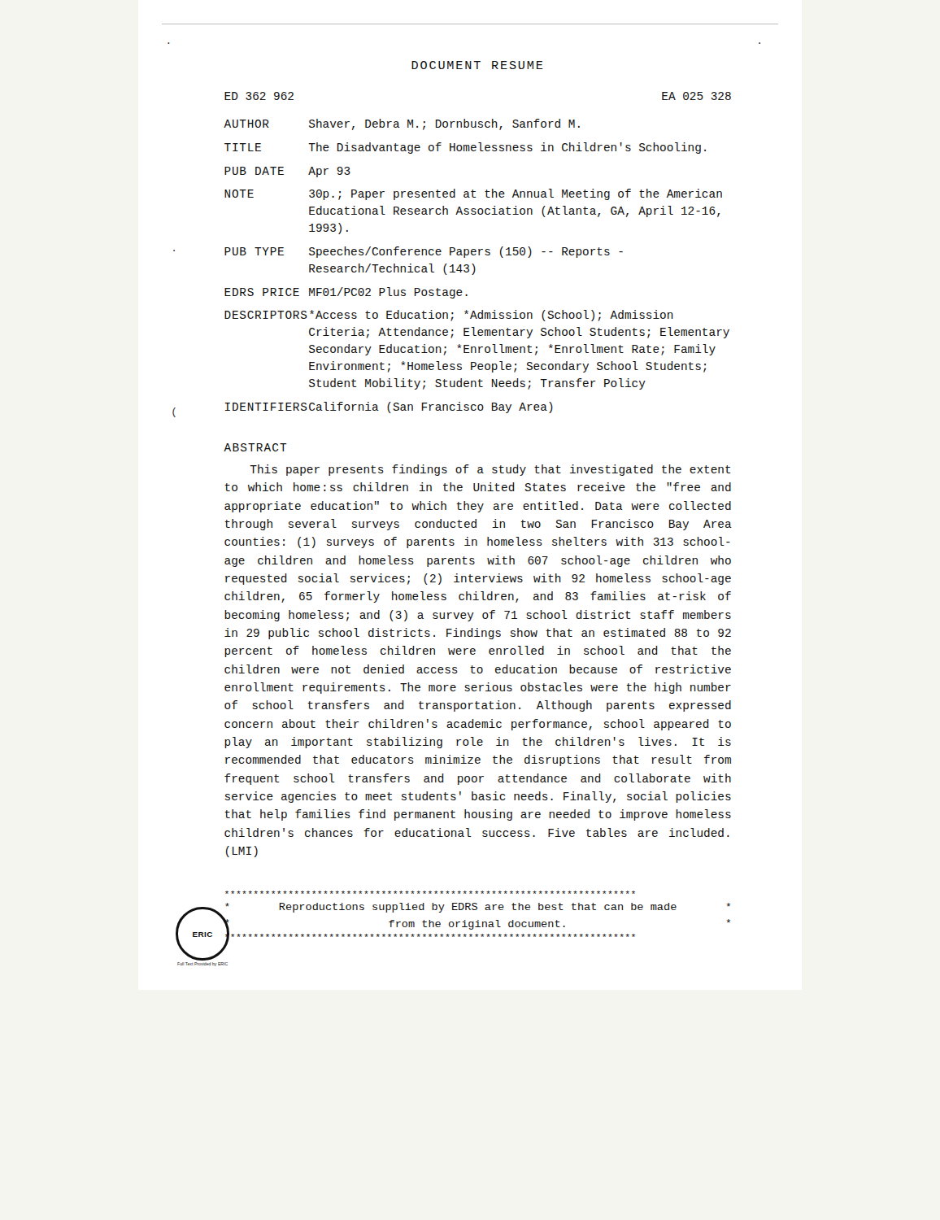. . . (
DOCUMENT RESUME
ED 362 962 EA 025 328
| AUTHOR | Shaver, Debra M.; Dornbusch, Sanford M. |
| TITLE | The Disadvantage of Homelessness in Children's Schooling. |
| PUB DATE | Apr 93 |
| NOTE | 30p.; Paper presented at the Annual Meeting of the American Educational Research Association (Atlanta, GA, April 12-16, 1993). |
| PUB TYPE | Speeches/Conference Papers (150) -- Reports - Research/Technical (143) |
| EDRS PRICE | MF01/PC02 Plus Postage. |
| DESCRIPTORS | *Access to Education; *Admission (School); Admission Criteria; Attendance; Elementary School Students; Elementary Secondary Education; *Enrollment; *Enrollment Rate; Family Environment; *Homeless People; Secondary School Students; Student Mobility; Student Needs; Transfer Policy |
| IDENTIFIERS | California (San Francisco Bay Area) |
ABSTRACT
This paper presents findings of a study that investigated the extent to which home : ss children in the United States receive the "free and appropriate education" to which they are entitled. Data were collected through several surveys conducted in two San Francisco Bay Area counties: (1) surveys of parents in homeless shelters with 313 school-age children and homeless parents with 607 school-age children who requested social services; (2) interviews with 92 homeless school-age children, 65 formerly homeless children, and 83 families at-risk of becoming homeless; and (3) a survey of 71 school district staff members in 29 public school districts. Findings show that an estimated 88 to 92 percent of homeless children were enrolled in school and that the children were not denied access to education because of restrictive enrollment requirements. The more serious obstacles were the high number of school transfers and transportation. Although parents expressed concern about their children's academic performance, school appeared to play an important stabilizing role in the children's lives. It is recommended that educators minimize the disruptions that result from frequent school transfers and poor attendance and collaborate with service agencies to meet students' basic needs. Finally, social policies that help families find permanent housing are needed to improve homeless children's chances for educational success. Five tables are included. (LMI)
***********************************************************************
*
*
Reproductions supplied by EDRS are the best that can be made
from the original document.
*
*
***********************************************************************
ERIC
Full Text Provided by ERIC